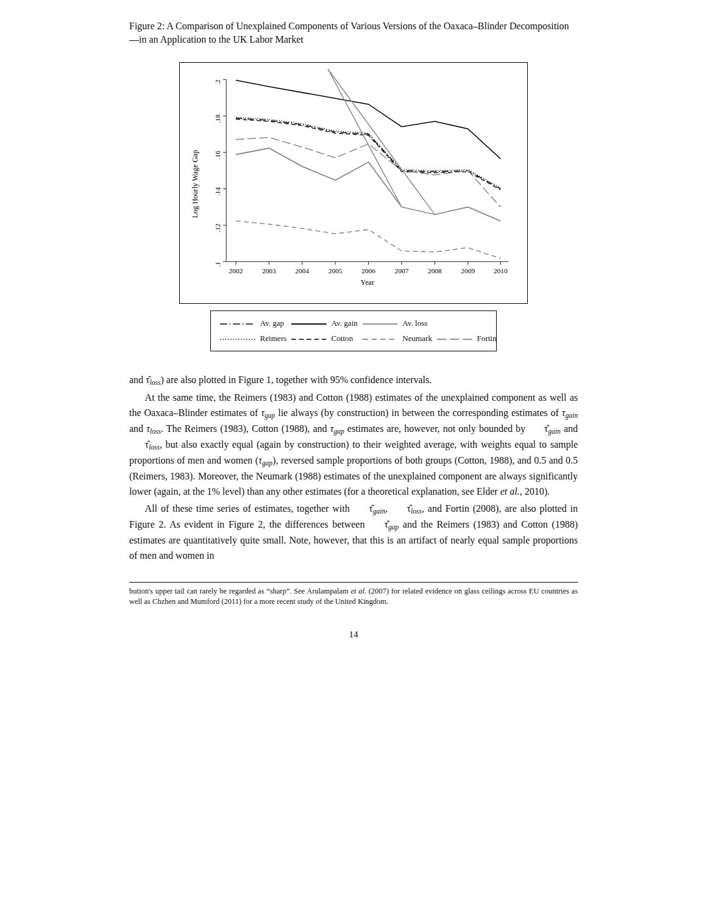Figure 2: A Comparison of Unexplained Components of Various Versions of the Oaxaca–Blinder Decomposition—in an Application to the UK Labor Market
Log Hourly Wage Gap .2 .18 .16 .14 .12 .1 2002 2003 2004 2005 2006 2007 2008 2009 2010 Year
| | Av. gap | | Av. gain | | Av. loss |
| | Reimers | | Cotton | | Neumark | | Fortin |
and τ̂loss) are also plotted in Figure 1, together with 95% confidence intervals.
At the same time, the Reimers (1983) and Cotton (1988) estimates of the unexplained component as well as the Oaxaca–Blinder estimates of τgap lie always (by construction) in between the corresponding estimates of τgain and τloss. The Reimers (1983), Cotton (1988), and τgap estimates are, however, not only bounded by τ̂gain and τ̂loss, but also exactly equal (again by construction) to their weighted average, with weights equal to sample proportions of men and women (τgap), reversed sample proportions of both groups (Cotton, 1988), and 0.5 and 0.5 (Reimers, 1983). Moreover, the Neumark (1988) estimates of the unexplained component are always significantly lower (again, at the 1% level) than any other estimates (for a theoretical explanation, see Elder et al., 2010).
All of these time series of estimates, together with τ̂gain, τ̂loss, and Fortin (2008), are also plotted in Figure 2. As evident in Figure 2, the differences between τ̂gap and the Reimers (1983) and Cotton (1988) estimates are quantitatively quite small. Note, however, that this is an artifact of nearly equal sample proportions of men and women in
bution's upper tail can rarely be regarded as “sharp”. See Arulampalam et al. (2007) for related evidence on glass ceilings across EU countries as well as Chzhen and Mumford (2011) for a more recent study of the United Kingdom.
14